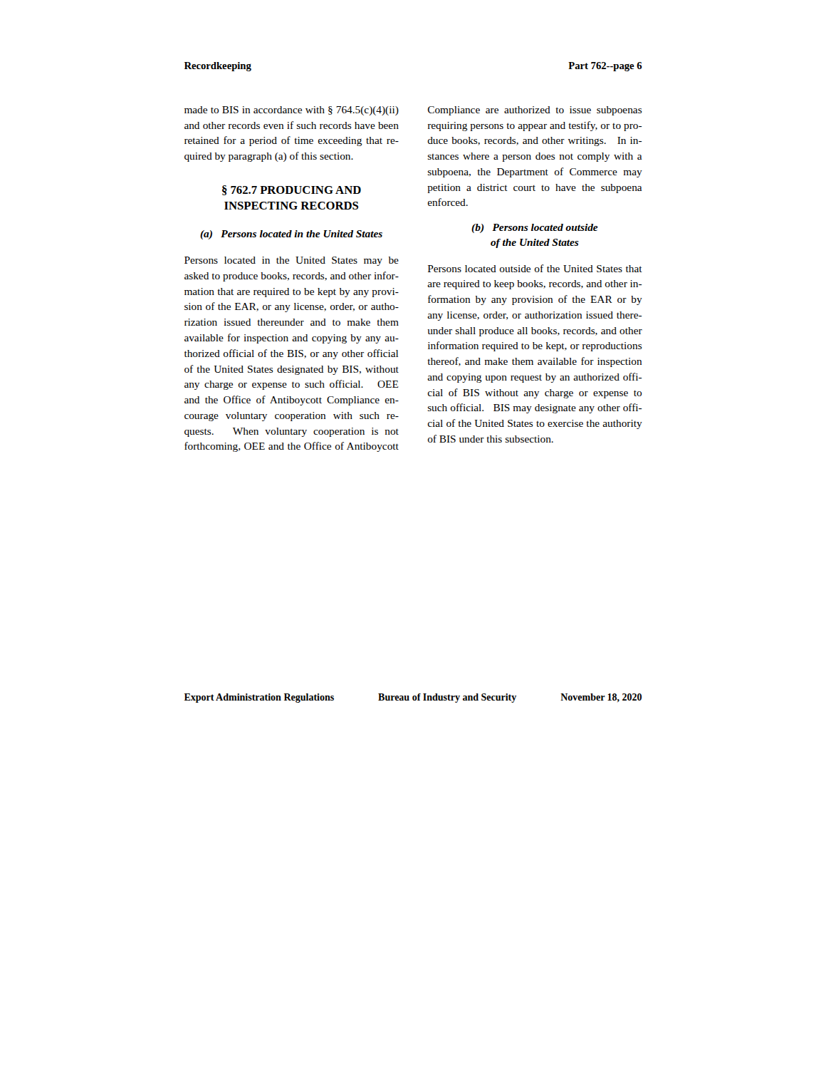Recordkeeping Part 762--page 6
made to BIS in accordance with § 764.5(c)(4)(ii) and other records even if such records have been retained for a period of time exceeding that required by paragraph (a) of this section.
§ 762.7 PRODUCING AND INSPECTING RECORDS
(a) Persons located in the United States
Persons located in the United States may be asked to produce books, records, and other information that are required to be kept by any provision of the EAR, or any license, order, or authorization issued thereunder and to make them available for inspection and copying by any authorized official of the BIS, or any other official of the United States designated by BIS, without any charge or expense to such official. OEE and the Office of Antiboycott Compliance encourage voluntary cooperation with such requests. When voluntary cooperation is not forthcoming, OEE and the Office of Antiboycott Compliance are authorized to issue subpoenas requiring persons to appear and testify, or to produce books, records, and other writings. In instances where a person does not comply with a subpoena, the Department of Commerce may petition a district court to have the subpoena enforced.
(b) Persons located outside
of the United States
Persons located outside of the United States that are required to keep books, records, and other information by any provision of the EAR or by any license, order, or authorization issued thereunder shall produce all books, records, and other information required to be kept, or reproductions thereof, and make them available for inspection and copying upon request by an authorized official of BIS without any charge or expense to such official. BIS may designate any other official of the United States to exercise the authority of BIS under this subsection.
Export Administration Regulations Bureau of Industry and Security November 18, 2020